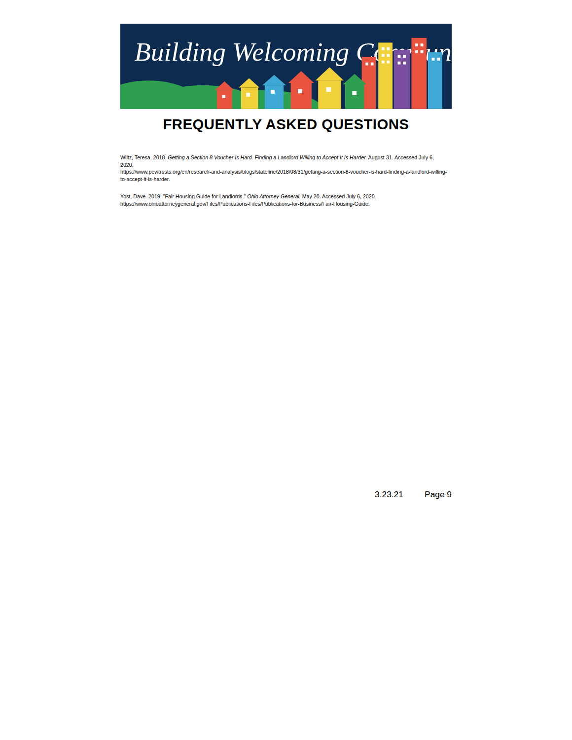Building Welcoming Communities
FREQUENTLY ASKED QUESTIONS
Wiltz, Teresa. 2018. Getting a Section 8 Voucher Is Hard. Finding a Landlord Willing to Accept It Is Harder. August 31. Accessed July 6, 2020.
https://www.pewtrusts.org/en/research-and-analysis/blogs/stateline/2018/08/31/getting-a-section-8-voucher-is-hard-finding-a-landlord-willing-to-accept-it-is-harder.
Yost, Dave. 2019. "Fair Housing Guide for Landlords." Ohio Attorney General. May 20. Accessed July 6, 2020.
https://www.ohioattorneygeneral.gov/Files/Publications-Files/Publications-for-Business/Fair-Housing-Guide.
3.23.21 Page 9